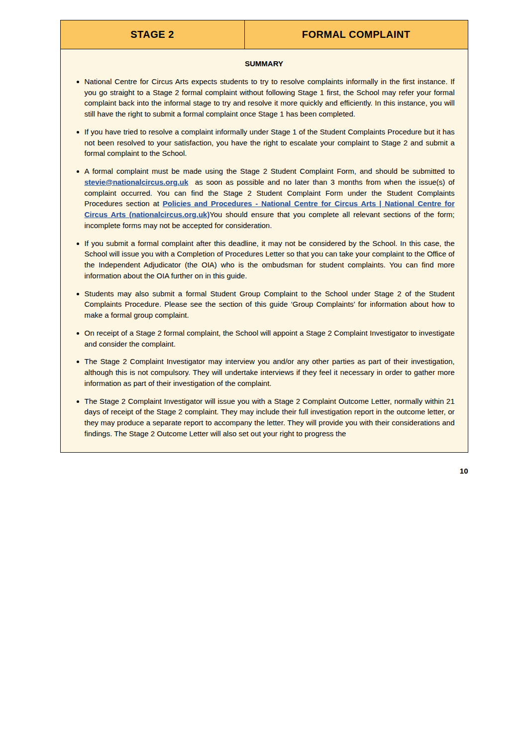| STAGE 2 | FORMAL COMPLAINT |
SUMMARY
National Centre for Circus Arts expects students to try to resolve complaints informally in the first instance. If you go straight to a Stage 2 formal complaint without following Stage 1 first, the School may refer your formal complaint back into the informal stage to try and resolve it more quickly and efficiently. In this instance, you will still have the right to submit a formal complaint once Stage 1 has been completed.
If you have tried to resolve a complaint informally under Stage 1 of the Student Complaints Procedure but it has not been resolved to your satisfaction, you have the right to escalate your complaint to Stage 2 and submit a formal complaint to the School.
A formal complaint must be made using the Stage 2 Student Complaint Form, and should be submitted to stevie@nationalcircus.org.uk as soon as possible and no later than 3 months from when the issue(s) of complaint occurred. You can find the Stage 2 Student Complaint Form under the Student Complaints Procedures section at Policies and Procedures - National Centre for Circus Arts | National Centre for Circus Arts (nationalcircus.org.uk) You should ensure that you complete all relevant sections of the form; incomplete forms may not be accepted for consideration.
If you submit a formal complaint after this deadline, it may not be considered by the School. In this case, the School will issue you with a Completion of Procedures Letter so that you can take your complaint to the Office of the Independent Adjudicator (the OIA) who is the ombudsman for student complaints. You can find more information about the OIA further on in this guide.
Students may also submit a formal Student Group Complaint to the School under Stage 2 of the Student Complaints Procedure. Please see the section of this guide ‘Group Complaints’ for information about how to make a formal group complaint.
On receipt of a Stage 2 formal complaint, the School will appoint a Stage 2 Complaint Investigator to investigate and consider the complaint.
The Stage 2 Complaint Investigator may interview you and/or any other parties as part of their investigation, although this is not compulsory. They will undertake interviews if they feel it necessary in order to gather more information as part of their investigation of the complaint.
The Stage 2 Complaint Investigator will issue you with a Stage 2 Complaint Outcome Letter, normally within 21 days of receipt of the Stage 2 complaint. They may include their full investigation report in the outcome letter, or they may produce a separate report to accompany the letter. They will provide you with their considerations and findings. The Stage 2 Outcome Letter will also set out your right to progress the
10